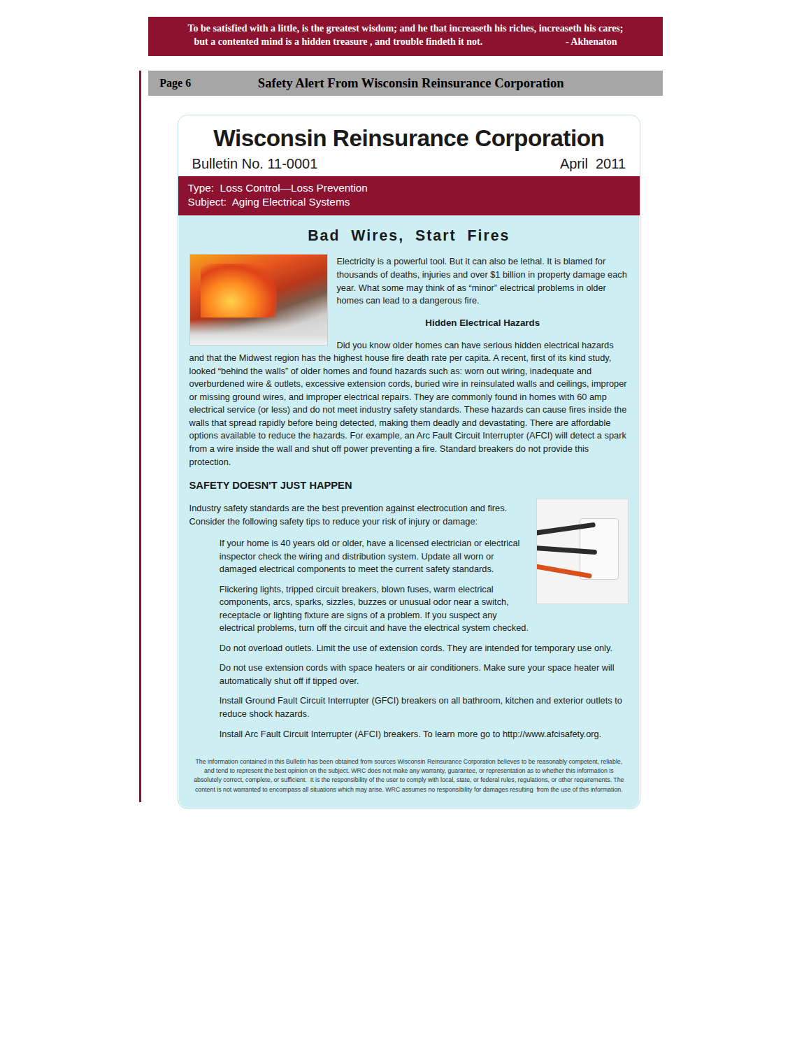To be satisfied with a little, is the greatest wisdom; and he that increaseth his riches, increaseth his cares;
but a contented mind is a hidden treasure , and trouble findeth it not. - Akhenaton
Page 6
Safety Alert From Wisconsin Reinsurance Corporation
Wisconsin Reinsurance Corporation
Bulletin No. 11-0001 April 2011
Type: Loss Control—Loss Prevention
Subject: Aging Electrical Systems
Bad Wires, Start Fires
Electricity is a powerful tool. But it can also be lethal. It is blamed for thousands of deaths, injuries and over $1 billion in property damage each year. What some may think of as “minor” electrical problems in older homes can lead to a dangerous fire.
Hidden Electrical Hazards
Did you know older homes can have serious hidden electrical hazards and that the Midwest region has the highest house fire death rate per capita. A recent, first of its kind study, looked “behind the walls” of older homes and found hazards such as: worn out wiring, inadequate and overburdened wire & outlets, excessive extension cords, buried wire in reinsulated walls and ceilings, improper or missing ground wires, and improper electrical repairs. They are commonly found in homes with 60 amp electrical service (or less) and do not meet industry safety standards. These hazards can cause fires inside the walls that spread rapidly before being detected, making them deadly and devastating. There are affordable options available to reduce the hazards. For example, an Arc Fault Circuit Interrupter (AFCI) will detect a spark from a wire inside the wall and shut off power preventing a fire. Standard breakers do not provide this protection.
SAFETY DOESN'T JUST HAPPEN
Industry safety standards are the best prevention against electrocution and fires. Consider the following safety tips to reduce your risk of injury or damage:
If your home is 40 years old or older, have a licensed electrician or electrical inspector check the wiring and distribution system. Update all worn or damaged electrical components to meet the current safety standards.
Flickering lights, tripped circuit breakers, blown fuses, warm electrical components, arcs, sparks, sizzles, buzzes or unusual odor near a switch, receptacle or lighting fixture are signs of a problem. If you suspect any electrical problems, turn off the circuit and have the electrical system checked.
Do not overload outlets. Limit the use of extension cords. They are intended for temporary use only.
Do not use extension cords with space heaters or air conditioners. Make sure your space heater will automatically shut off if tipped over.
Install Ground Fault Circuit Interrupter (GFCI) breakers on all bathroom, kitchen and exterior outlets to reduce shock hazards.
Install Arc Fault Circuit Interrupter (AFCI) breakers. To learn more go to http://www.afcisafety.org.
The information contained in this Bulletin has been obtained from sources Wisconsin Reinsurance Corporation believes to be reasonably competent, reliable, and tend to represent the best opinion on the subject. WRC does not make any warranty, guarantee, or representation as to whether this information is absolutely correct, complete, or sufficient. It is the responsibility of the user to comply with local, state, or federal rules, regulations, or other requirements. The content is not warranted to encompass all situations which may arise. WRC assumes no responsibility for damages resulting from the use of this information.